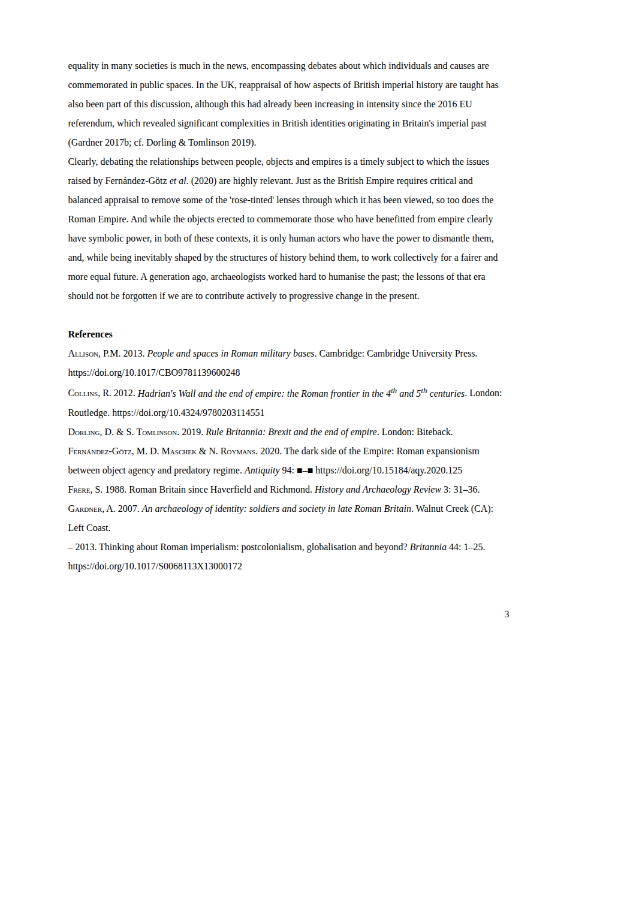equality in many societies is much in the news, encompassing debates about which individuals and causes are commemorated in public spaces. In the UK, reappraisal of how aspects of British imperial history are taught has also been part of this discussion, although this had already been increasing in intensity since the 2016 EU referendum, which revealed significant complexities in British identities originating in Britain's imperial past (Gardner 2017b; cf. Dorling & Tomlinson 2019).
Clearly, debating the relationships between people, objects and empires is a timely subject to which the issues raised by Fernández-Götz et al. (2020) are highly relevant. Just as the British Empire requires critical and balanced appraisal to remove some of the 'rose-tinted' lenses through which it has been viewed, so too does the Roman Empire. And while the objects erected to commemorate those who have benefitted from empire clearly have symbolic power, in both of these contexts, it is only human actors who have the power to dismantle them, and, while being inevitably shaped by the structures of history behind them, to work collectively for a fairer and more equal future. A generation ago, archaeologists worked hard to humanise the past; the lessons of that era should not be forgotten if we are to contribute actively to progressive change in the present.
References
Allison, P.M. 2013. People and spaces in Roman military bases. Cambridge: Cambridge University Press. https://doi.org/10.1017/CBO9781139600248
Collins, R. 2012. Hadrian's Wall and the end of empire: the Roman frontier in the 4th and 5th centuries. London: Routledge. https://doi.org/10.4324/9780203114551
Dorling, D. & S. Tomlinson. 2019. Rule Britannia: Brexit and the end of empire. London: Biteback.
Fernández-Götz, M. D. Maschek & N. Roymans. 2020. The dark side of the Empire: Roman expansionism between object agency and predatory regime. Antiquity 94: ■–■ https://doi.org/10.15184/aqy.2020.125
Frere, S. 1988. Roman Britain since Haverfield and Richmond. History and Archaeology Review 3: 31–36.
Gardner, A. 2007. An archaeology of identity: soldiers and society in late Roman Britain. Walnut Creek (CA): Left Coast.
– 2013. Thinking about Roman imperialism: postcolonialism, globalisation and beyond? Britannia 44: 1–25. https://doi.org/10.1017/S0068113X13000172
3